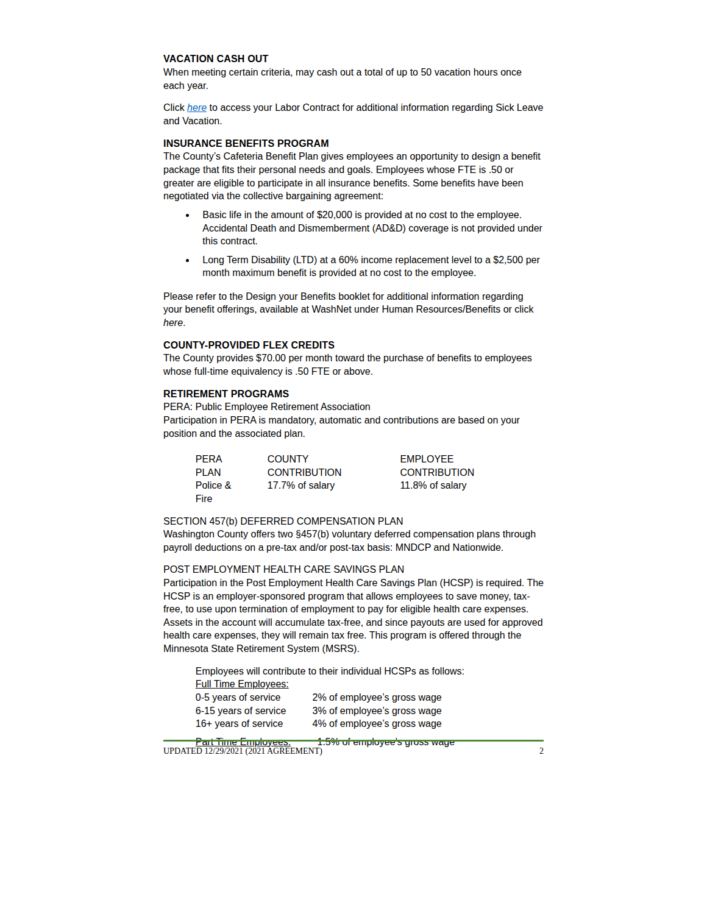VACATION CASH OUT
When meeting certain criteria, may cash out a total of up to 50 vacation hours once each year.
Click here to access your Labor Contract for additional information regarding Sick Leave and Vacation.
INSURANCE BENEFITS PROGRAM
The County’s Cafeteria Benefit Plan gives employees an opportunity to design a benefit package that fits their personal needs and goals. Employees whose FTE is .50 or greater are eligible to participate in all insurance benefits. Some benefits have been negotiated via the collective bargaining agreement:
Basic life in the amount of $20,000 is provided at no cost to the employee. Accidental Death and Dismemberment (AD&D) coverage is not provided under this contract.
Long Term Disability (LTD) at a 60% income replacement level to a $2,500 per month maximum benefit is provided at no cost to the employee.
Please refer to the Design your Benefits booklet for additional information regarding your benefit offerings, available at WashNet under Human Resources/Benefits or click here.
COUNTY-PROVIDED FLEX CREDITS
The County provides $70.00 per month toward the purchase of benefits to employees whose full-time equivalency is .50 FTE or above.
RETIREMENT PROGRAMS
PERA: Public Employee Retirement Association
Participation in PERA is mandatory, automatic and contributions are based on your position and the associated plan.
| PERA PLAN | COUNTY CONTRIBUTION | EMPLOYEE CONTRIBUTION |
| --- | --- | --- |
| Police & Fire | 17.7% of salary | 11.8% of salary |
SECTION 457(b) DEFERRED COMPENSATION PLAN
Washington County offers two §457(b) voluntary deferred compensation plans through payroll deductions on a pre-tax and/or post-tax basis: MNDCP and Nationwide.
POST EMPLOYMENT HEALTH CARE SAVINGS PLAN
Participation in the Post Employment Health Care Savings Plan (HCSP) is required. The HCSP is an employer-sponsored program that allows employees to save money, tax-free, to use upon termination of employment to pay for eligible health care expenses. Assets in the account will accumulate tax-free, and since payouts are used for approved health care expenses, they will remain tax free. This program is offered through the Minnesota State Retirement System (MSRS).
Employees will contribute to their individual HCSPs as follows:
Full Time Employees:
| 0-5 years of service | 2% of employee’s gross wage |
| 6-15 years of service | 3% of employee’s gross wage |
| 16+ years of service | 4% of employee’s gross wage |
| Part Time Employees: | 1.5% of employee’s gross wage |
Updated 12/29/2021 (2021 Agreement) 2